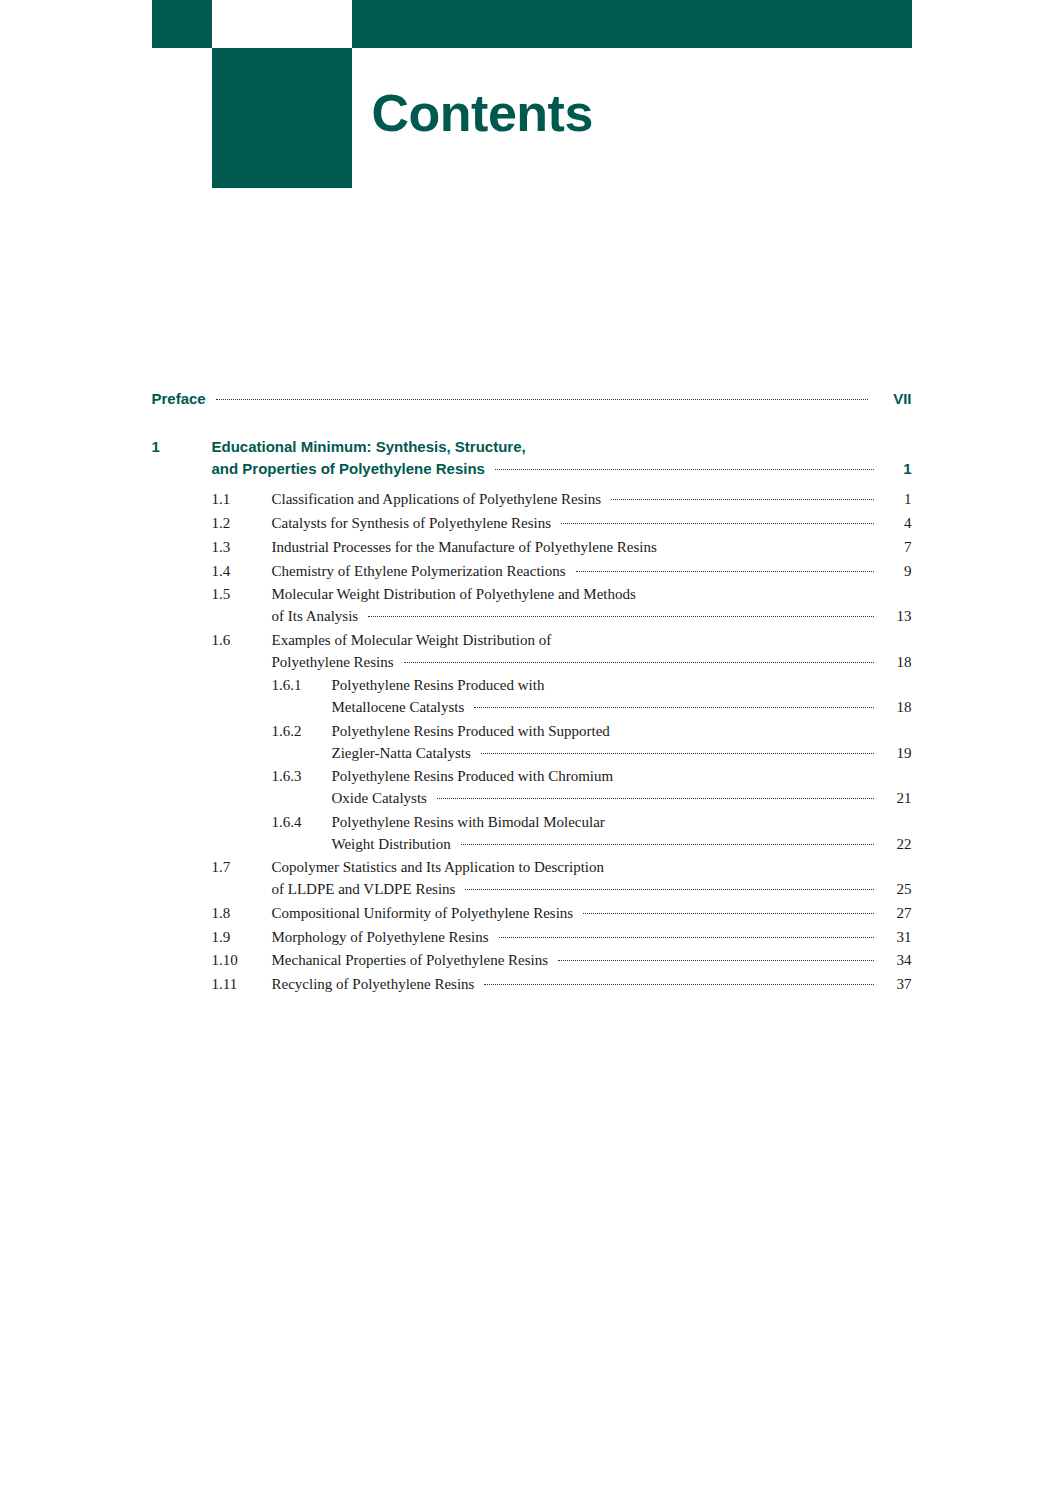Contents
Preface VII
1
Educational Minimum: Synthesis, Structure,
and Properties of Polyethylene Resins 1
1.1 Classification and Applications of Polyethylene Resins 1
1.2 Catalysts for Synthesis of Polyethylene Resins 4
1.3 Industrial Processes for the Manufacture of Polyethylene Resins 7
1.4 Chemistry of Ethylene Polymerization Reactions 9
1.5 Molecular Weight Distribution of Polyethylene and Methods
of Its Analysis 13
1.6 Examples of Molecular Weight Distribution of
Polyethylene Resins 18
1.6.1 Polyethylene Resins Produced with
Metallocene Catalysts 18
1.6.2 Polyethylene Resins Produced with Supported
Ziegler-Natta Catalysts 19
1.6.3 Polyethylene Resins Produced with Chromium
Oxide Catalysts 21
1.6.4 Polyethylene Resins with Bimodal Molecular
Weight Distribution 22
1.7 Copolymer Statistics and Its Application to Description
of LLDPE and VLDPE Resins 25
1.8 Compositional Uniformity of Polyethylene Resins 27
1.9 Morphology of Polyethylene Resins 31
1.10 Mechanical Properties of Polyethylene Resins 34
1.11 Recycling of Polyethylene Resins 37